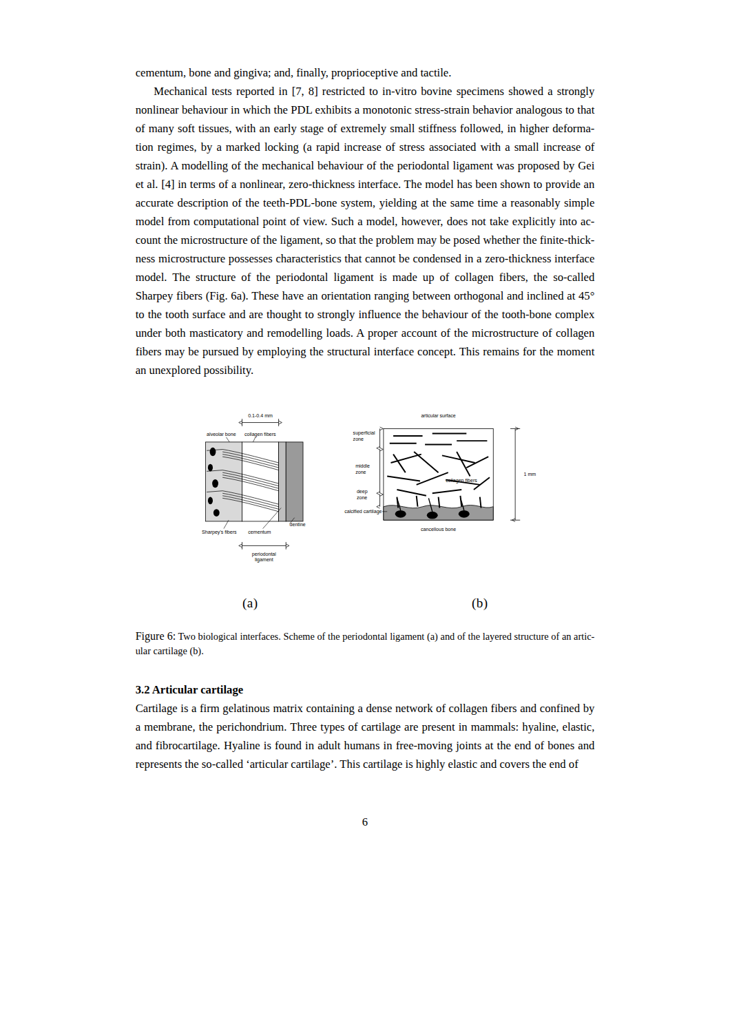cementum, bone and gingiva; and, finally, proprioceptive and tactile.
Mechanical tests reported in [7, 8] restricted to in-vitro bovine specimens showed a strongly nonlinear behaviour in which the PDL exhibits a monotonic stress-strain behavior analogous to that of many soft tissues, with an early stage of extremely small stiffness followed, in higher deformation regimes, by a marked locking (a rapid increase of stress associated with a small increase of strain). A modelling of the mechanical behaviour of the periodontal ligament was proposed by Gei et al. [4] in terms of a nonlinear, zero-thickness interface. The model has been shown to provide an accurate description of the teeth-PDL-bone system, yielding at the same time a reasonably simple model from computational point of view. Such a model, however, does not take explicitly into account the microstructure of the ligament, so that the problem may be posed whether the finite-thickness microstructure possesses characteristics that cannot be condensed in a zero-thickness interface model. The structure of the periodontal ligament is made up of collagen fibers, the so-called Sharpey fibers (Fig. 6a). These have an orientation ranging between orthogonal and inclined at 45° to the tooth surface and are thought to strongly influence the behaviour of the tooth-bone complex under both masticatory and remodelling loads. A proper account of the microstructure of collagen fibers may be pursued by employing the structural interface concept. This remains for the moment an unexplored possibility.
0.1-0.4 mm alveolar bone collagen fibers Sharpey's fibers cementum dentine periodontal ligament articular surface superficial zone middle zone deep zone calcified cartilage collagen fibers 1 mm cancellous bone
(a) (b)
Figure 6: Two biological interfaces. Scheme of the periodontal ligament (a) and of the layered structure of an articular cartilage (b).
3.2 Articular cartilage
Cartilage is a firm gelatinous matrix containing a dense network of collagen fibers and confined by a membrane, the perichondrium. Three types of cartilage are present in mammals: hyaline, elastic, and fibrocartilage. Hyaline is found in adult humans in free-moving joints at the end of bones and represents the so-called ‘articular cartilage’. This cartilage is highly elastic and covers the end of
6